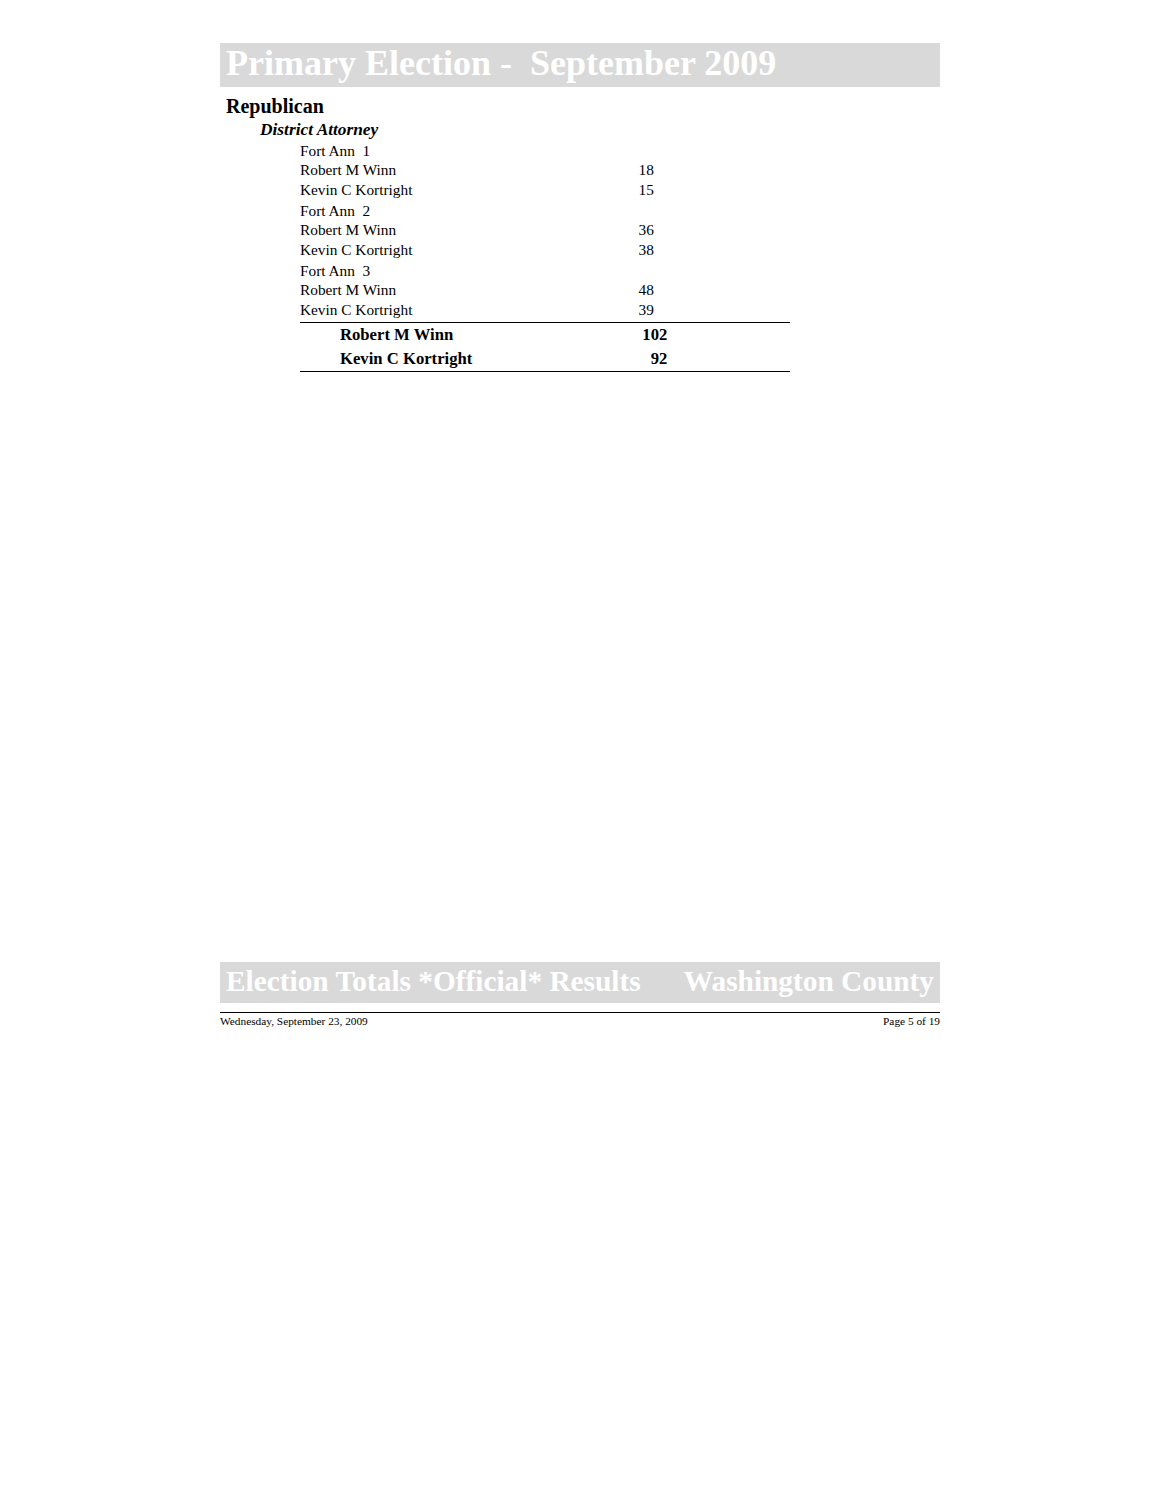Primary Election - September 2009
Republican
District Attorney
Fort Ann 1
| Robert M Winn | 18 | |
| Kevin C Kortright | 15 | |
Fort Ann 2
| Robert M Winn | 36 | |
| Kevin C Kortright | 38 | |
Fort Ann 3
| Robert M Winn | 48 | |
| Kevin C Kortright | 39 | |
| Robert M Winn | 102 | |
| Kevin C Kortright | 92 | |
Election Totals *Official* Results Washington County
Wednesday, September 23, 2009 Page 5 of 19